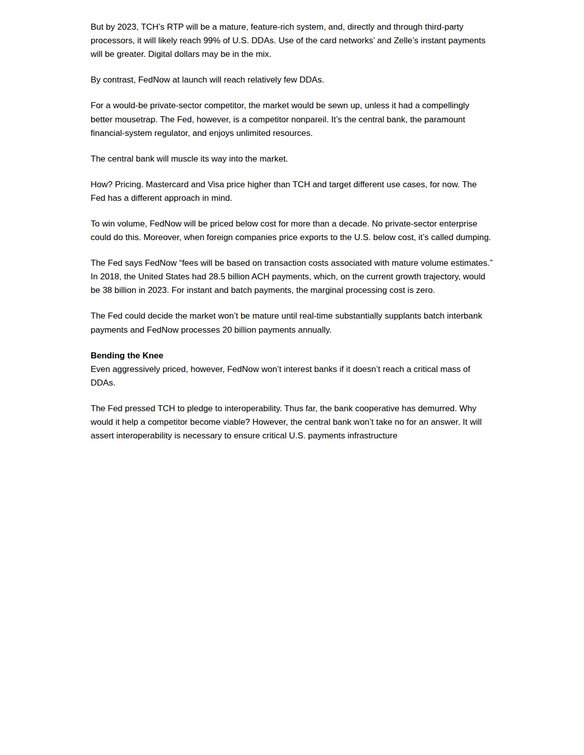But by 2023, TCH’s RTP will be a mature, feature-rich system, and, directly and through third-party processors, it will likely reach 99% of U.S. DDAs. Use of the card networks’ and Zelle’s instant payments will be greater. Digital dollars may be in the mix.
By contrast, FedNow at launch will reach relatively few DDAs.
For a would-be private-sector competitor, the market would be sewn up, unless it had a compellingly better mousetrap. The Fed, however, is a competitor nonpareil. It’s the central bank, the paramount financial-system regulator, and enjoys unlimited resources.
The central bank will muscle its way into the market.
How? Pricing. Mastercard and Visa price higher than TCH and target different use cases, for now. The Fed has a different approach in mind.
To win volume, FedNow will be priced below cost for more than a decade. No private-sector enterprise could do this. Moreover, when foreign companies price exports to the U.S. below cost, it’s called dumping.
The Fed says FedNow “fees will be based on transaction costs associated with mature volume estimates.” In 2018, the United States had 28.5 billion ACH payments, which, on the current growth trajectory, would be 38 billion in 2023. For instant and batch payments, the marginal processing cost is zero.
The Fed could decide the market won’t be mature until real-time substantially supplants batch interbank payments and FedNow processes 20 billion payments annually.
Bending the Knee
Even aggressively priced, however, FedNow won’t interest banks if it doesn’t reach a critical mass of DDAs.
The Fed pressed TCH to pledge to interoperability. Thus far, the bank cooperative has demurred. Why would it help a competitor become viable? However, the central bank won’t take no for an answer. It will assert interoperability is necessary to ensure critical U.S. payments infrastructure